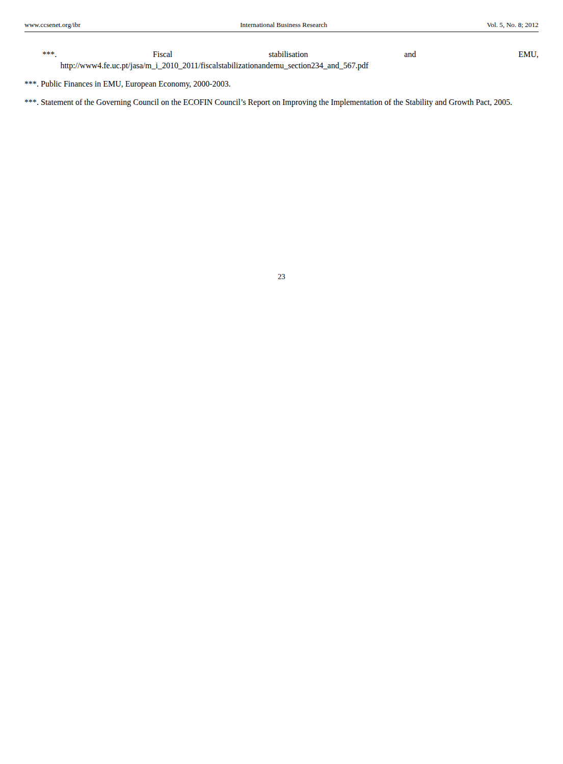www.ccsenet.org/ibr International Business Research Vol. 5, No. 8; 2012
***. Fiscal stabilisation and EMU, http://www4.fe.uc.pt/jasa/m_i_2010_2011/fiscalstabilizationandemu_section234_and_567.pdf
***. Public Finances in EMU, European Economy, 2000-2003.
***. Statement of the Governing Council on the ECOFIN Council’s Report on Improving the Implementation of the Stability and Growth Pact, 2005.
23